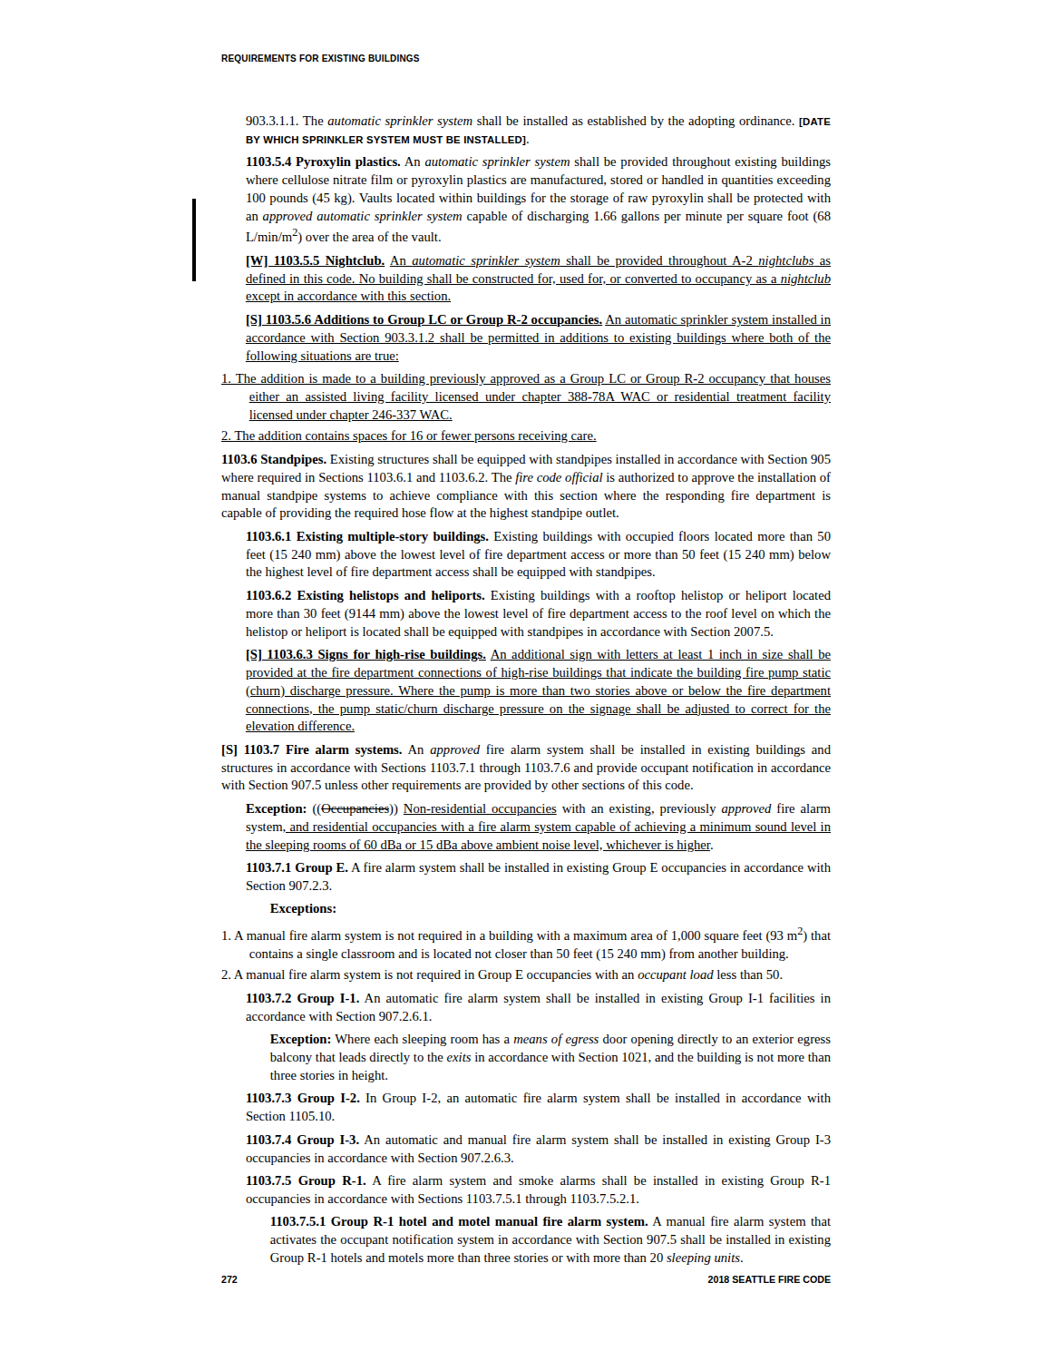REQUIREMENTS FOR EXISTING BUILDINGS
903.3.1.1. The automatic sprinkler system shall be installed as established by the adopting ordinance. [DATE BY WHICH SPRINKLER SYSTEM MUST BE INSTALLED].
1103.5.4 Pyroxylin plastics. An automatic sprinkler system shall be provided throughout existing buildings where cellulose nitrate film or pyroxylin plastics are manufactured, stored or handled in quantities exceeding 100 pounds (45 kg). Vaults located within buildings for the storage of raw pyroxylin shall be protected with an approved automatic sprinkler system capable of discharging 1.66 gallons per minute per square foot (68 L/min/m2) over the area of the vault.
[W] 1103.5.5 Nightclub. An automatic sprinkler system shall be provided throughout A-2 nightclubs as defined in this code. No building shall be constructed for, used for, or converted to occupancy as a nightclub except in accordance with this section.
[S] 1103.5.6 Additions to Group LC or Group R-2 occupancies. An automatic sprinkler system installed in accordance with Section 903.3.1.2 shall be permitted in additions to existing buildings where both of the following situations are true:
1. The addition is made to a building previously approved as a Group LC or Group R-2 occupancy that houses either an assisted living facility licensed under chapter 388-78A WAC or residential treatment facility licensed under chapter 246-337 WAC.
2. The addition contains spaces for 16 or fewer persons receiving care.
1103.6 Standpipes. Existing structures shall be equipped with standpipes installed in accordance with Section 905 where required in Sections 1103.6.1 and 1103.6.2. The fire code official is authorized to approve the installation of manual standpipe systems to achieve compliance with this section where the responding fire department is capable of providing the required hose flow at the highest standpipe outlet.
1103.6.1 Existing multiple-story buildings. Existing buildings with occupied floors located more than 50 feet (15 240 mm) above the lowest level of fire department access or more than 50 feet (15 240 mm) below the highest level of fire department access shall be equipped with standpipes.
1103.6.2 Existing helistops and heliports. Existing buildings with a rooftop helistop or heliport located more than 30 feet (9144 mm) above the lowest level of fire department access to the roof level on which the helistop or heliport is located shall be equipped with standpipes in accordance with Section 2007.5.
[S] 1103.6.3 Signs for high-rise buildings. An additional sign with letters at least 1 inch in size shall be provided at the fire department connections of high-rise buildings that indicate the building fire pump static (churn) discharge pressure. Where the pump is more than two stories above or below the fire department connections, the pump static/churn discharge pressure on the signage shall be adjusted to correct for the elevation difference.
[S] 1103.7 Fire alarm systems. An approved fire alarm system shall be installed in existing buildings and structures in accordance with Sections 1103.7.1 through 1103.7.6 and provide occupant notification in accordance with Section 907.5 unless other requirements are provided by other sections of this code.
Exception: ((Occupancies)) Non-residential occupancies with an existing, previously approved fire alarm system, and residential occupancies with a fire alarm system capable of achieving a minimum sound level in the sleeping rooms of 60 dBa or 15 dBa above ambient noise level, whichever is higher.
1103.7.1 Group E. A fire alarm system shall be installed in existing Group E occupancies in accordance with Section 907.2.3.
Exceptions:
1. A manual fire alarm system is not required in a building with a maximum area of 1,000 square feet (93 m2) that contains a single classroom and is located not closer than 50 feet (15 240 mm) from another building.
2. A manual fire alarm system is not required in Group E occupancies with an occupant load less than 50.
1103.7.2 Group I-1. An automatic fire alarm system shall be installed in existing Group I-1 facilities in accordance with Section 907.2.6.1.
Exception: Where each sleeping room has a means of egress door opening directly to an exterior egress balcony that leads directly to the exits in accordance with Section 1021, and the building is not more than three stories in height.
1103.7.3 Group I-2. In Group I-2, an automatic fire alarm system shall be installed in accordance with Section 1105.10.
1103.7.4 Group I-3. An automatic and manual fire alarm system shall be installed in existing Group I-3 occupancies in accordance with Section 907.2.6.3.
1103.7.5 Group R-1. A fire alarm system and smoke alarms shall be installed in existing Group R-1 occupancies in accordance with Sections 1103.7.5.1 through 1103.7.5.2.1.
1103.7.5.1 Group R-1 hotel and motel manual fire alarm system. A manual fire alarm system that activates the occupant notification system in accordance with Section 907.5 shall be installed in existing Group R-1 hotels and motels more than three stories or with more than 20 sleeping units.
272 2018 SEATTLE FIRE CODE